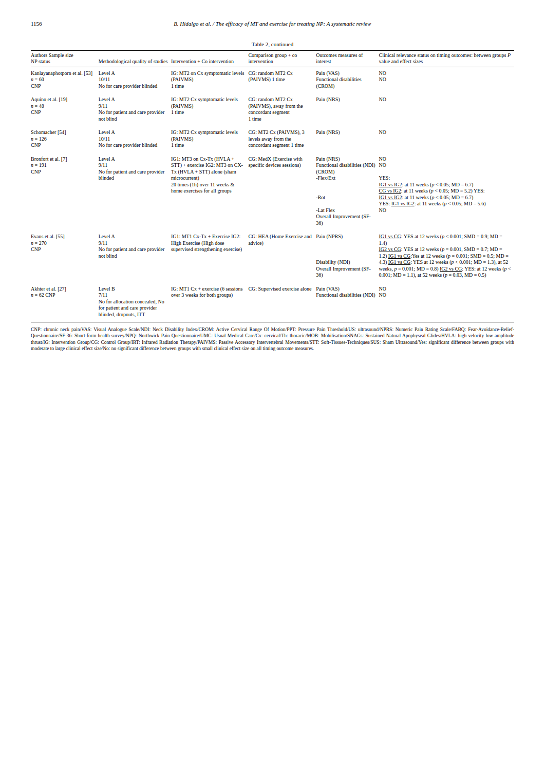1156 B. Hidalgo et al. / The efficacy of MT and exercise for treating NP: A systematic review
Table 2, continued
| Authors Sample size NP status | Methodological quality of studies | Intervention + Co intervention | Comparison group + co intervention | Outcomes measures of interest | Clinical relevance status on timing outcomes: between groups P value and effect sizes |
| --- | --- | --- | --- | --- | --- |
| Kanlayanaphotporn et al. [53] n = 60 CNP | Level A 10/11 No for care provider blinded | IG: MT2 on Cx symptomatic levels (PAIVMS) 1 time | CG: random MT2 Cx (PAIVMS) 1 time | Pain (VAS) Functional disabilities (CROM) | NO NO |
| Aquino et al. [19] n = 48 CNP | Level A 9/11 No for patient and care provider not blind | IG: MT2 Cx symptomatic levels (PAIVMS) 1 time | CG: random MT2 Cx (PAIVMS), away from the concordant segment 1 time | Pain (NRS) | NO |
| Schomacher [54] n = 126 CNP | Level A 10/11 No for care provider blinded | IG: MT2 Cx symptomatic levels (PAIVMS) 1 time | CG: MT2 Cx (PAIVMS), 3 levels away from the concordant segment 1 time | Pain (NRS) | NO |
| Bronfort et al. [7] n = 191 CNP | Level A 9/11 No for patient and care provider blinded | IG1: MT3 on Cx-Tx (HVLA + STT) + exercise IG2: MT3 on CX-Tx (HVLA + STT) alone (sham microcurrent) 20 times (1h) over 11 weeks & home exercises for all groups | CG: MedX (Exercise with specific devices sessions) | Pain (NRS) Functional disabilities (NDI) (CROM) -Flex/Ext -Rot -Lat Flex Overall Improvement (SF-36) | NO NO YES: IG1 vs IG2 : at 11 weeks ( p < 0.05; MD = 6.7) CG vs IG2 : at 11 weeks ( p < 0.05; MD = 5.2) YES: IG1 vs IG2 : at 11 weeks ( p < 0.05; MD = 6.7) YES: IG1 vs IG2 : at 11 weeks ( p < 0.05; MD = 5.6) NO |
| Evans et al. [55] n = 270 CNP | Level A 9/11 No for patient and care provider not blind | IG1: MT1 Cx-Tx + Exercise IG2: High Exercise (High dose supervised strengthening exercise) | CG: HEA (Home Exercise and advice) | Pain (NPRS) Disability (NDI) Overall Improvement (SF-36) | IG1 vs CG : YES at 12 weeks ( p < 0.001; SMD = 0.9; MD = 1.4) IG2 vs CG : YES at 12 weeks ( p = 0.001, SMD = 0.7; MD = 1.2) IG1 vs CG :Yes at 12 weeks ( p = 0.001; SMD = 0.5; MD = 4.3) IG1 vs CG : YES at 12 weeks ( p < 0.001; MD = 1.3), at 52 weeks, p = 0.001; MD = 0.8) IG2 vs CG : YES: at 12 weeks ( p < 0.001; MD = 1.1), at 52 weeks ( p = 0.03, MD = 0.5) |
| Akhter et al. [27] n = 62 CNP | Level B 7/11 No for allocation concealed, No for patient and care provider blinded, dropouts, ITT | IG: MT1 Cx + exercise (6 sessions over 3 weeks for both groups) | CG: Supervised exercise alone | Pain (VAS) Functional disabilities (NDI) | NO NO |
CNP: chronic neck pain/VAS: Visual Analogue Scale/NDI: Neck Disability Index/CROM: Active Cervical Range Of Motion/PPT: Pressure Pain Threshold/US: ultrasound/NPRS: Numeric Pain Rating Scale/FABQ: Fear-Avoidance-Belief-Questionnaire/SF-36: Short-form-health-survey/NPQ: Northwick Pain Questionnaire/UMC: Usual Medical Care/Cx: cervical/Th: thoracic/MOB: Mobilisation/SNAGs: Sustained Natural Apophyseal Glides/HVLA: high velocity low amplitude thrust/IG: Intervention Group/CG: Control Group/IRT: Infrared Radiation Therapy/PAIVMS: Passive Accessory Intervertebral Movements/STT: Soft-Tissues-Techniques/SUS: Sham Ultrasound/Yes: significant difference between groups with moderate to large clinical effect size/No: no significant difference between groups with small clinical effect size on all timing outcome measures.